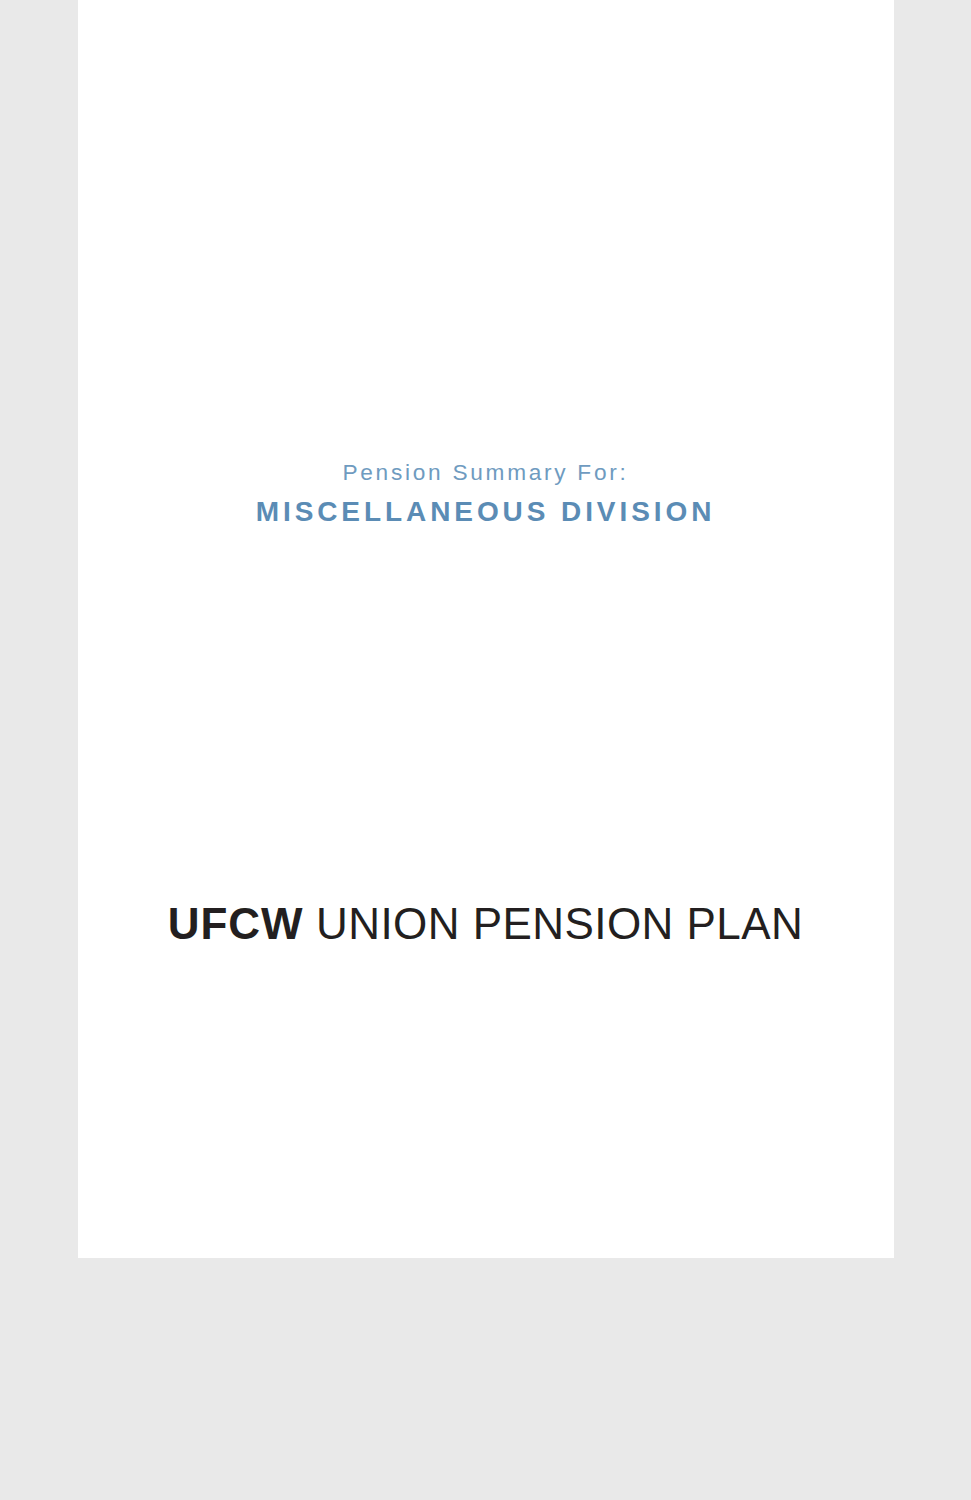Pension Summary For:
Miscellaneous Division
UFCW UNION PENSION PLAN